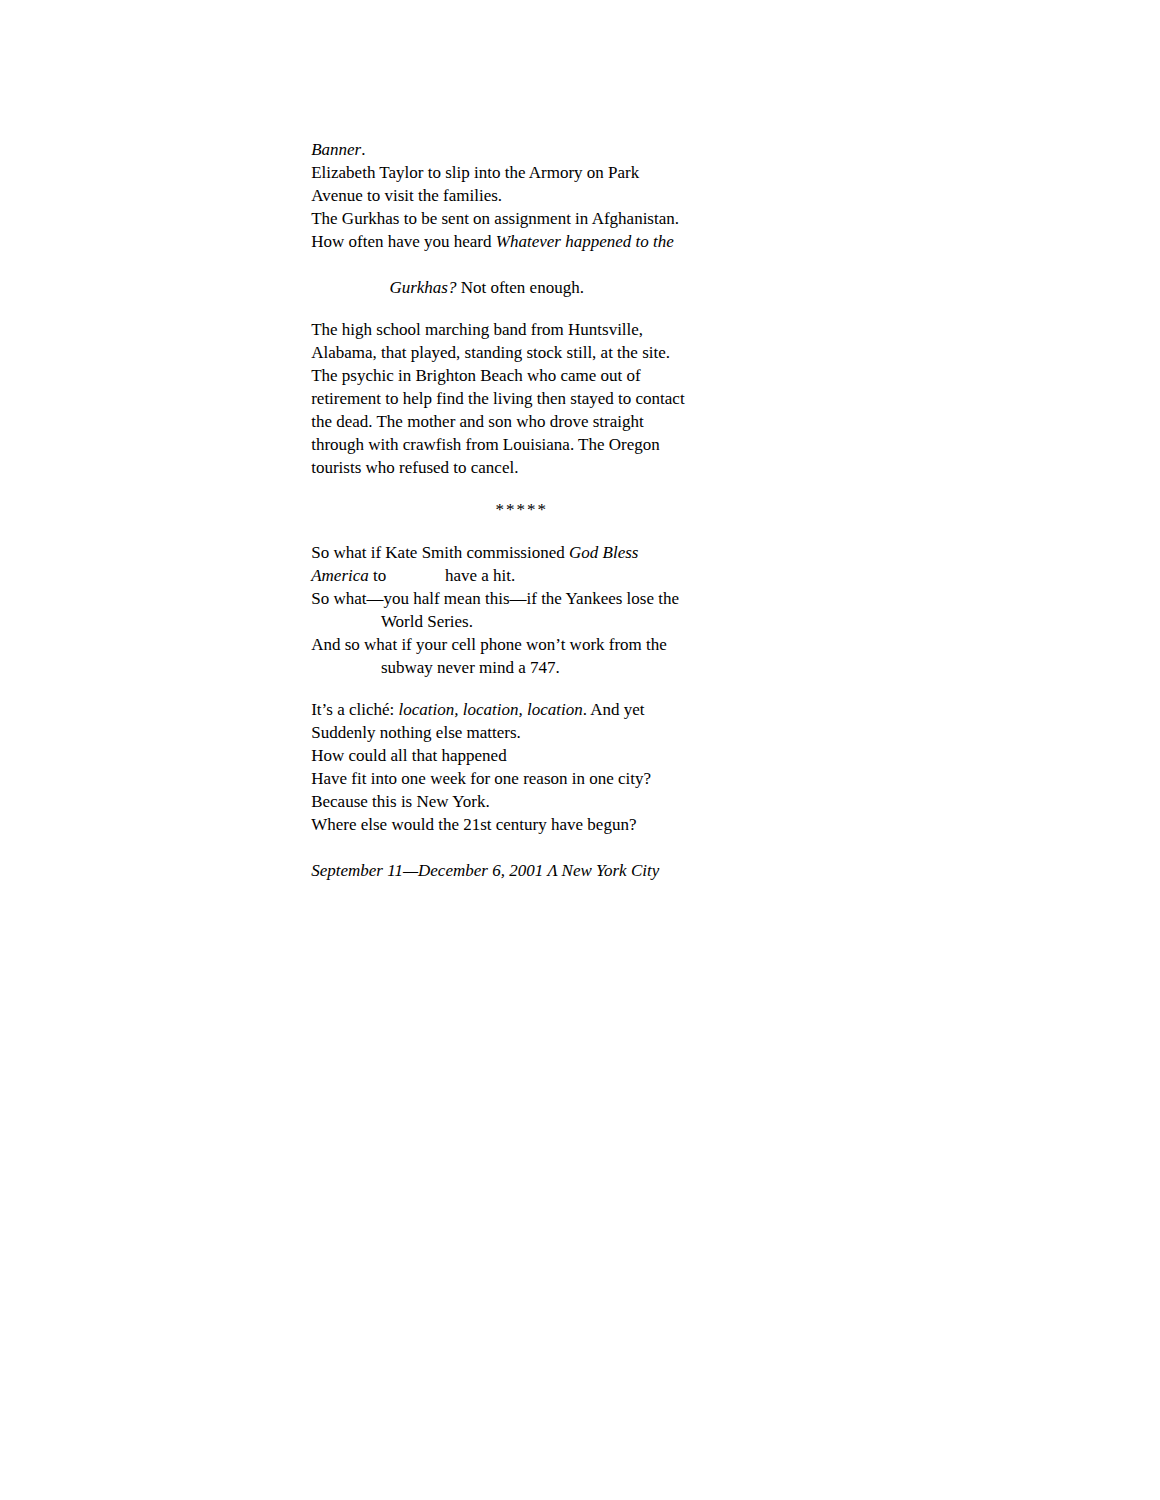Banner.
Elizabeth Taylor to slip into the Armory on Park
Avenue to visit the families.
The Gurkhas to be sent on assignment in Afghanistan.
How often have you heard Whatever happened to the
Gurkhas? Not often enough.
The high school marching band from Huntsville,
Alabama, that played, standing stock still, at the site.
The psychic in Brighton Beach who came out of
retirement to help find the living then stayed to contact
the dead. The mother and son who drove straight
through with crawfish from Louisiana. The Oregon
tourists who refused to cancel.
*****
So what if Kate Smith commissioned God Bless
America to have a hit.
So what—you half mean this—if the Yankees lose the
World Series.
And so what if your cell phone won’t work from the
subway never mind a 747.
It’s a cliché: location, location, location. And yet
Suddenly nothing else matters.
How could all that happened
Have fit into one week for one reason in one city?
Because this is New York.
Where else would the 21st century have begun?
September 11—December 6, 2001 Λ New York City